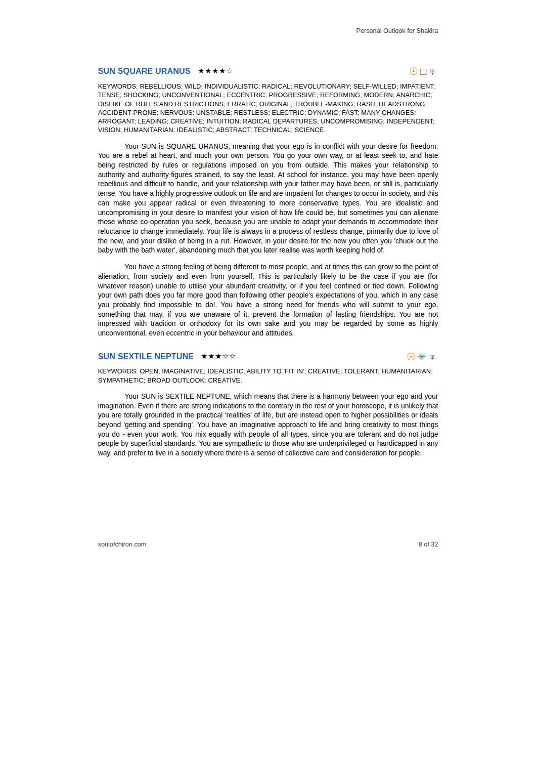Personal Outlook for Shakira
SUN SQUARE URANUS
★★★★☆ ☉□♅
KEYWORDS: REBELLIOUS; WILD; INDIVIDUALISTIC; RADICAL; REVOLUTIONARY; SELF-WILLED; IMPATIENT; TENSE; SHOCKING; UNCONVENTIONAL; ECCENTRIC; PROGRESSIVE; REFORMING; MODERN; ANARCHIC; DISLIKE OF RULES AND RESTRICTIONS; ERRATIC; ORIGINAL; TROUBLE-MAKING; RASH; HEADSTRONG; ACCIDENT-PRONE; NERVOUS; UNSTABLE; RESTLESS; ELECTRIC; DYNAMIC; FAST; MANY CHANGES; ARROGANT; LEADING; CREATIVE; INTUITION; RADICAL DEPARTURES; UNCOMPROMISING; INDEPENDENT; VISION; HUMANITARIAN; IDEALISTIC; ABSTRACT; TECHNICAL; SCIENCE.
Your SUN is SQUARE URANUS, meaning that your ego is in conflict with your desire for freedom. You are a rebel at heart, and much your own person. You go your own way, or at least seek to, and hate being restricted by rules or regulations imposed on you from outside. This makes your relationship to authority and authority-figures strained, to say the least. At school for instance, you may have been openly rebellious and difficult to handle, and your relationship with your father may have been, or still is, particularly tense. You have a highly progressive outlook on life and are impatient for changes to occur in society, and this can make you appear radical or even threatening to more conservative types. You are idealistic and uncompromising in your desire to manifest your vision of how life could be, but sometimes you can alienate those whose co-operation you seek, because you are unable to adapt your demands to accommodate their reluctance to change immediately. Your life is always in a process of restless change, primarily due to love of the new, and your dislike of being in a rut. However, in your desire for the new you often you 'chuck out the baby with the bath water', abandoning much that you later realise was worth keeping hold of.
You have a strong feeling of being different to most people, and at times this can grow to the point of alienation, from society and even from yourself. This is particularly likely to be the case if you are (for whatever reason) unable to utilise your abundant creativity, or if you feel confined or tied down. Following your own path does you far more good than following other people's expectations of you, which in any case you probably find impossible to do!. You have a strong need for friends who will submit to your ego, something that may, if you are unaware of it, prevent the formation of lasting friendships. You are not impressed with tradition or orthodoxy for its own sake and you may be regarded by some as highly unconventional, even eccentric in your behaviour and attitudes.
SUN SEXTILE NEPTUNE
★★★☆☆ ☉✳♆
KEYWORDS: OPEN; IMAGINATIVE; IDEALISTIC; ABILITY TO 'FIT IN'; CREATIVE; TOLERANT; HUMANITARIAN; SYMPATHETIC; BROAD OUTLOOK; CREATIVE.
Your SUN is SEXTILE NEPTUNE, which means that there is a harmony between your ego and your imagination. Even if there are strong indications to the contrary in the rest of your horoscope, it is unlikely that you are totally grounded in the practical 'realities' of life, but are instead open to higher possibilities or ideals beyond 'getting and spending'. You have an imaginative approach to life and bring creativity to most things you do - even your work. You mix equally with people of all types, since you are tolerant and do not judge people by superficial standards. You are sympathetic to those who are underprivileged or handicapped in any way, and prefer to live in a society where there is a sense of collective care and consideration for people.
soulofchiron.com 8 of 32